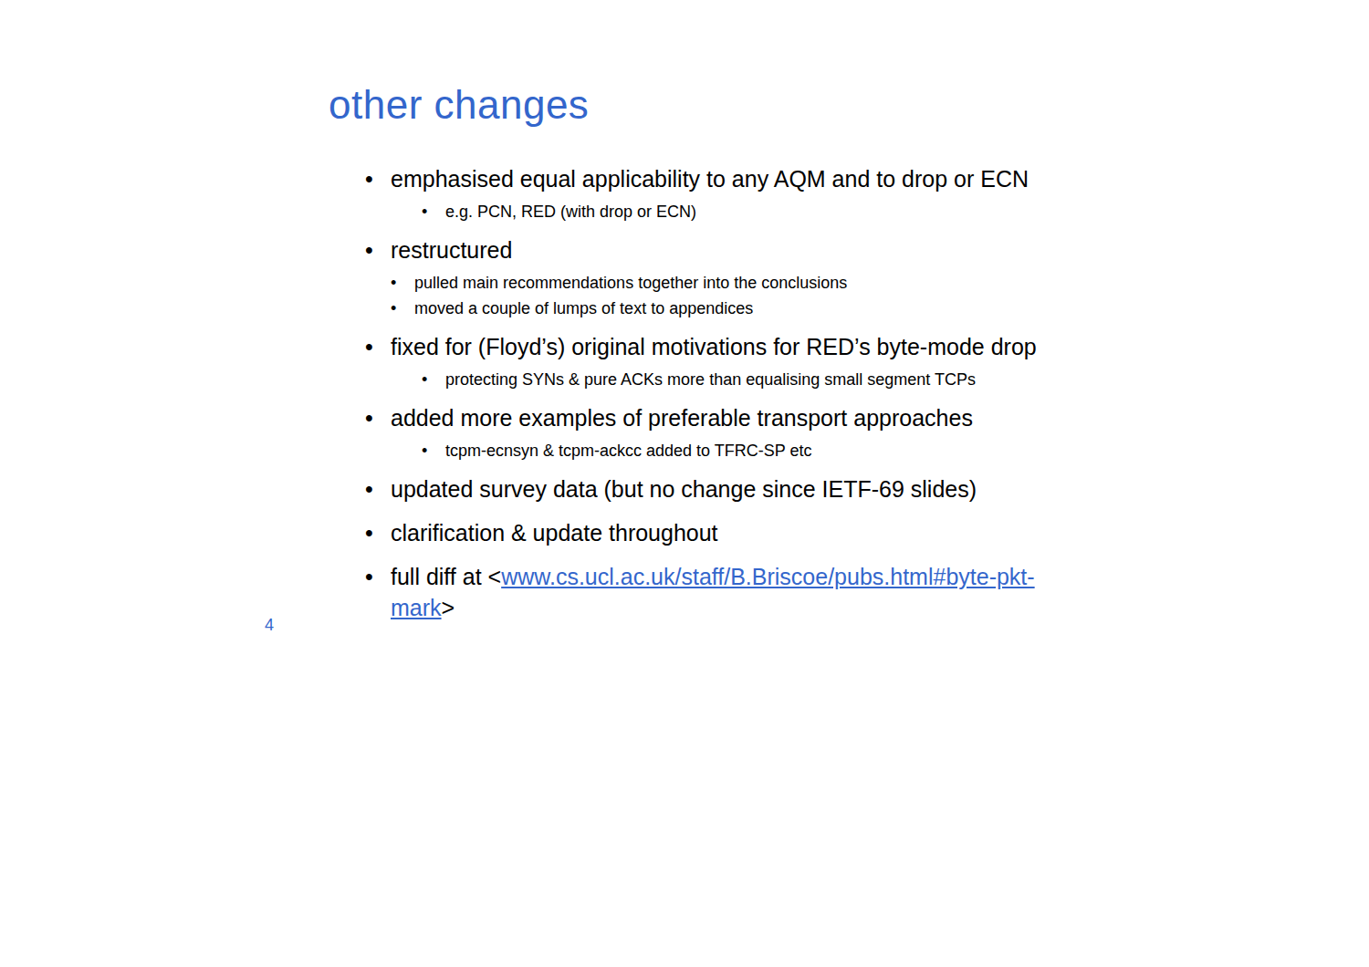other changes
emphasised equal applicability to any AQM and to drop or ECN
e.g. PCN, RED (with drop or ECN)
restructured
pulled main recommendations together into the conclusions
moved a couple of lumps of text to appendices
fixed for (Floyd’s) original motivations for RED’s byte-mode drop
protecting SYNs & pure ACKs more than equalising small segment TCPs
added more examples of preferable transport approaches
tcpm-ecnsyn & tcpm-ackcc added to TFRC-SP etc
updated survey data (but no change since IETF-69 slides)
clarification & update throughout
full diff at <www.cs.ucl.ac.uk/staff/B.Briscoe/pubs.html#byte-pkt-mark>
4